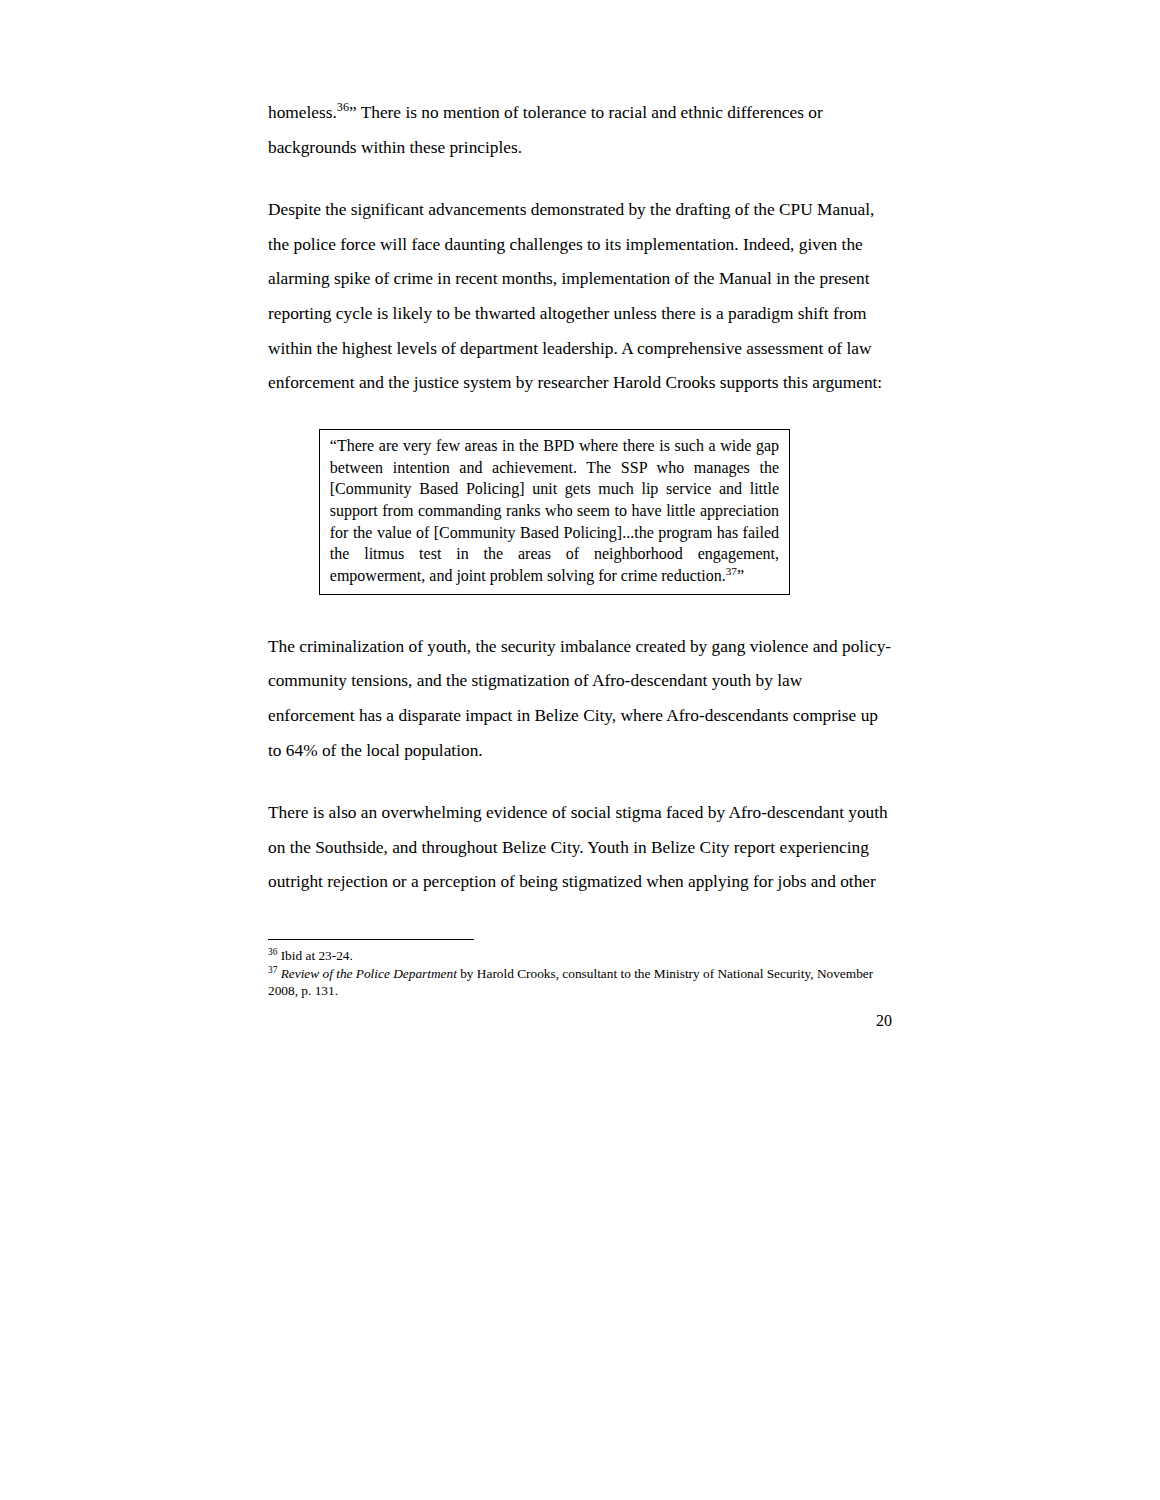homeless.36” There is no mention of tolerance to racial and ethnic differences or backgrounds within these principles.
Despite the significant advancements demonstrated by the drafting of the CPU Manual, the police force will face daunting challenges to its implementation. Indeed, given the alarming spike of crime in recent months, implementation of the Manual in the present reporting cycle is likely to be thwarted altogether unless there is a paradigm shift from within the highest levels of department leadership. A comprehensive assessment of law enforcement and the justice system by researcher Harold Crooks supports this argument:
“There are very few areas in the BPD where there is such a wide gap between intention and achievement. The SSP who manages the [Community Based Policing] unit gets much lip service and little support from commanding ranks who seem to have little appreciation for the value of [Community Based Policing]...the program has failed the litmus test in the areas of neighborhood engagement, empowerment, and joint problem solving for crime reduction.37”
The criminalization of youth, the security imbalance created by gang violence and policy-community tensions, and the stigmatization of Afro-descendant youth by law enforcement has a disparate impact in Belize City, where Afro-descendants comprise up to 64% of the local population.
There is also an overwhelming evidence of social stigma faced by Afro-descendant youth on the Southside, and throughout Belize City. Youth in Belize City report experiencing outright rejection or a perception of being stigmatized when applying for jobs and other
36 Ibid at 23-24.
37 Review of the Police Department by Harold Crooks, consultant to the Ministry of National Security, November 2008, p. 131.
20